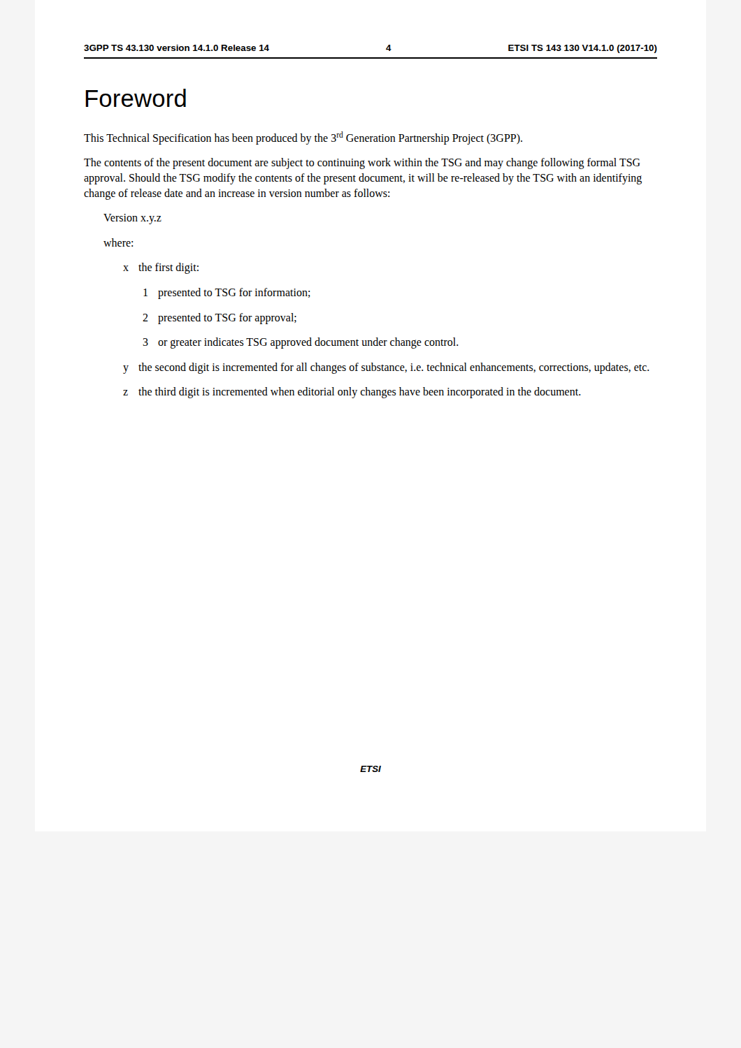3GPP TS 43.130 version 14.1.0 Release 14 4 ETSI TS 143 130 V14.1.0 (2017-10)
Foreword
This Technical Specification has been produced by the 3rd Generation Partnership Project (3GPP).
The contents of the present document are subject to continuing work within the TSG and may change following formal TSG approval. Should the TSG modify the contents of the present document, it will be re-released by the TSG with an identifying change of release date and an increase in version number as follows:
Version x.y.z
where:
x the first digit:
1 presented to TSG for information;
2 presented to TSG for approval;
3 or greater indicates TSG approved document under change control.
y the second digit is incremented for all changes of substance, i.e. technical enhancements, corrections, updates, etc.
z the third digit is incremented when editorial only changes have been incorporated in the document.
ETSI